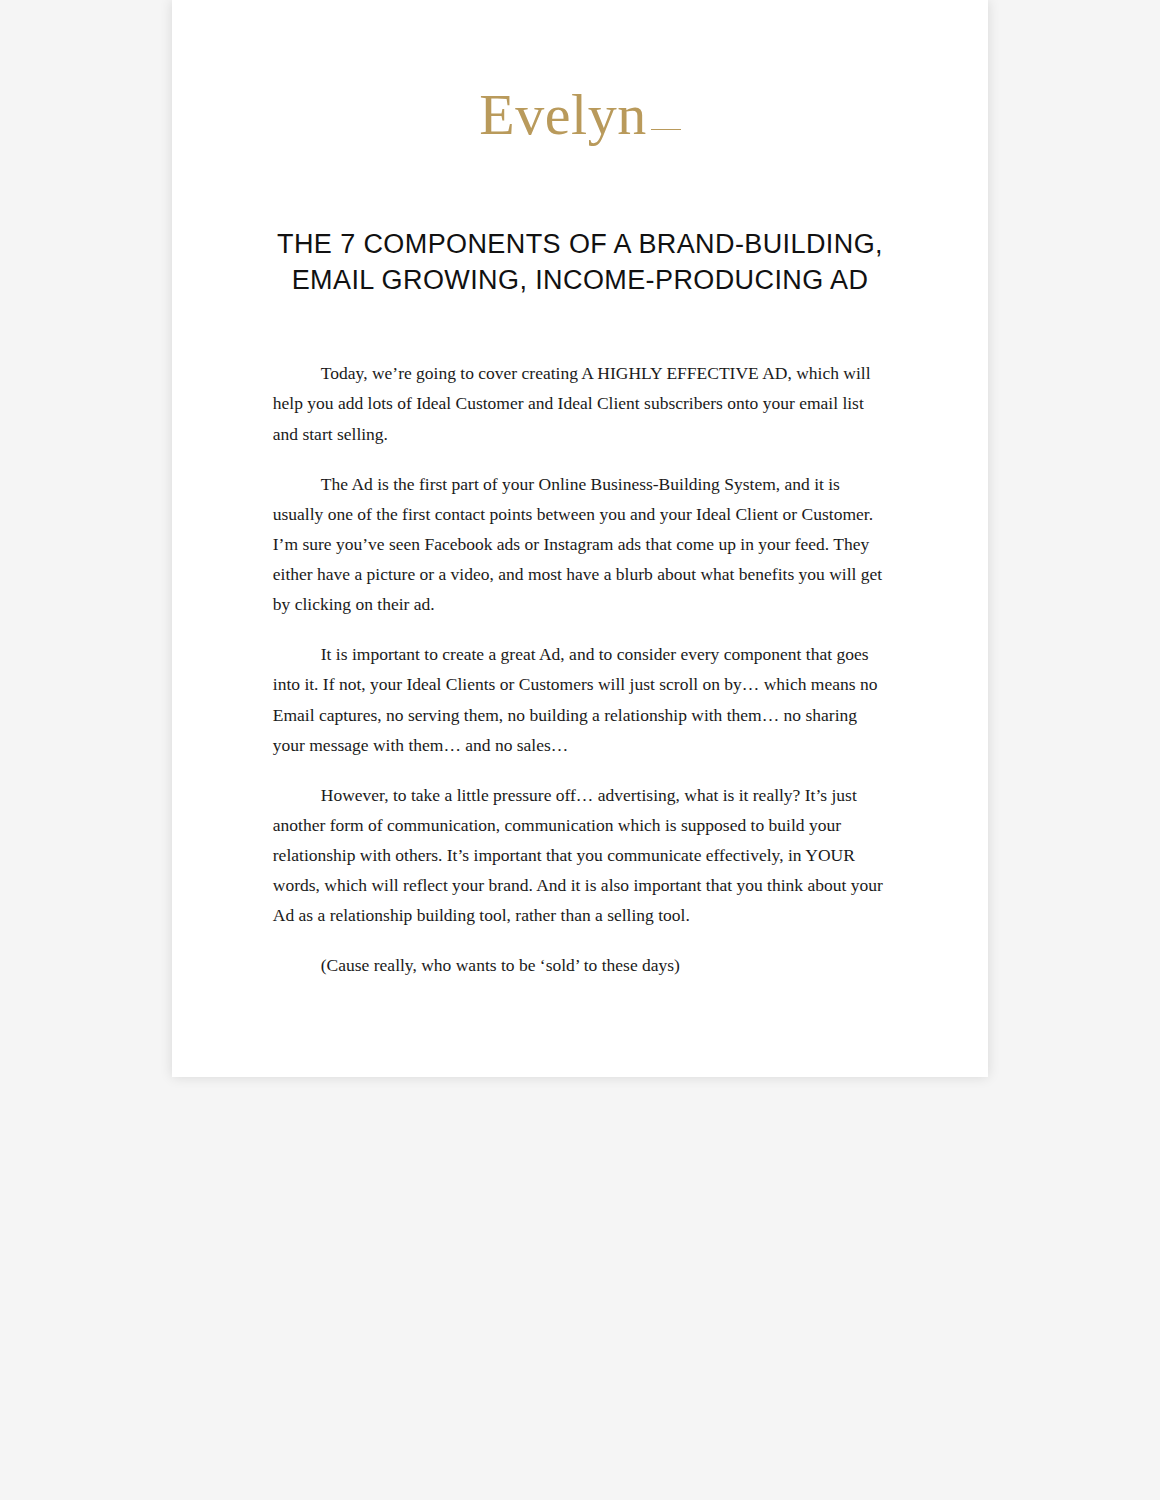Evelyn
The 7 Components of a Brand-Building, Email Growing, Income-Producing Ad
Today, we’re going to cover creating A HIGHLY EFFECTIVE AD, which will help you add lots of Ideal Customer and Ideal Client subscribers onto your email list and start selling.
The Ad is the first part of your Online Business-Building System, and it is usually one of the first contact points between you and your Ideal Client or Customer. I’m sure you’ve seen Facebook ads or Instagram ads that come up in your feed. They either have a picture or a video, and most have a blurb about what benefits you will get by clicking on their ad.
It is important to create a great Ad, and to consider every component that goes into it. If not, your Ideal Clients or Customers will just scroll on by… which means no Email captures, no serving them, no building a relationship with them… no sharing your message with them… and no sales…
However, to take a little pressure off… advertising, what is it really? It’s just another form of communication, communication which is supposed to build your relationship with others. It’s important that you communicate effectively, in YOUR words, which will reflect your brand. And it is also important that you think about your Ad as a relationship building tool, rather than a selling tool.
(Cause really, who wants to be ‘sold’ to these days)